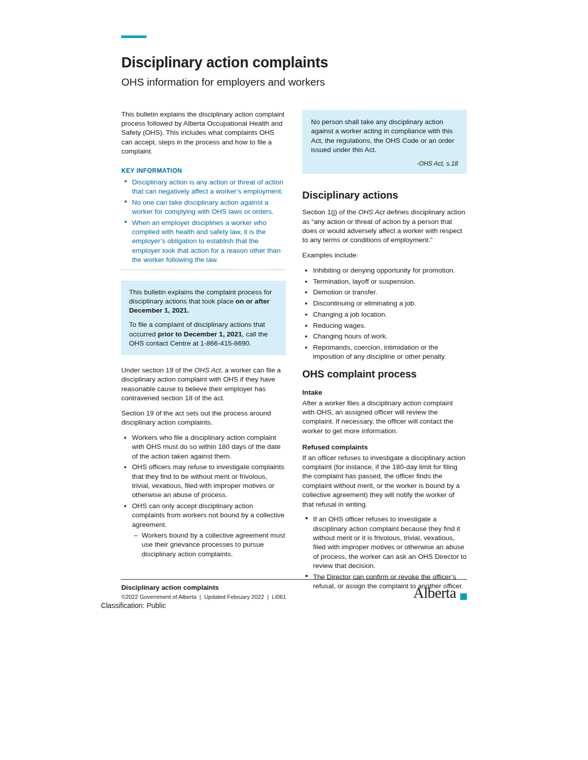Disciplinary action complaints
OHS information for employers and workers
This bulletin explains the disciplinary action complaint process followed by Alberta Occupational Health and Safety (OHS). This includes what complaints OHS can accept, steps in the process and how to file a complaint.
KEY INFORMATION
Disciplinary action is any action or threat of action that can negatively affect a worker’s employment.
No one can take disciplinary action against a worker for complying with OHS laws or orders.
When an employer disciplines a worker who complied with health and safety law, it is the employer’s obligation to establish that the employer took that action for a reason other than the worker following the law.
This bulletin explains the complaint process for disciplinary actions that took place on or after December 1, 2021.
To file a complaint of disciplinary actions that occurred prior to December 1, 2021, call the OHS contact Centre at 1-866-415-8690.
Under section 19 of the OHS Act, a worker can file a disciplinary action complaint with OHS if they have reasonable cause to believe their employer has contravened section 18 of the act.
Section 19 of the act sets out the process around disciplinary action complaints.
Workers who file a disciplinary action complaint with OHS must do so within 180 days of the date of the action taken against them.
OHS officers may refuse to investigate complaints that they find to be without merit or frivolous, trivial, vexatious, filed with improper motives or otherwise an abuse of process.
OHS can only accept disciplinary action complaints from workers not bound by a collective agreement.
Workers bound by a collective agreement must use their grievance processes to pursue disciplinary action complaints.
No person shall take any disciplinary action against a worker acting in compliance with this Act, the regulations, the OHS Code or an order issued under this Act.
-OHS Act, s.18
Disciplinary actions
Section 1(j) of the OHS Act defines disciplinary action as “any action or threat of action by a person that does or would adversely affect a worker with respect to any terms or conditions of employment.”
Examples include:
Inhibiting or denying opportunity for promotion.
Termination, layoff or suspension.
Demotion or transfer.
Discontinuing or eliminating a job.
Changing a job location.
Reducing wages.
Changing hours of work.
Reprimands, coercion, intimidation or the imposition of any discipline or other penalty.
OHS complaint process
Intake
After a worker files a disciplinary action complaint with OHS, an assigned officer will review the complaint. If necessary, the officer will contact the worker to get more information.
Refused complaints
If an officer refuses to investigate a disciplinary action complaint (for instance, if the 180-day limit for filing the complaint has passed, the officer finds the complaint without merit, or the worker is bound by a collective agreement) they will notify the worker of that refusal in writing.
If an OHS officer refuses to investigate a disciplinary action complaint because they find it without merit or it is frivolous, trivial, vexatious, filed with improper motives or otherwise an abuse of process, the worker can ask an OHS Director to review that decision.
The Director can confirm or revoke the officer’s refusal, or assign the complaint to another officer.
Disciplinary action complaints
©2022 Government of Alberta | Updated February 2022 | LI061
Alberta
Classification: Public